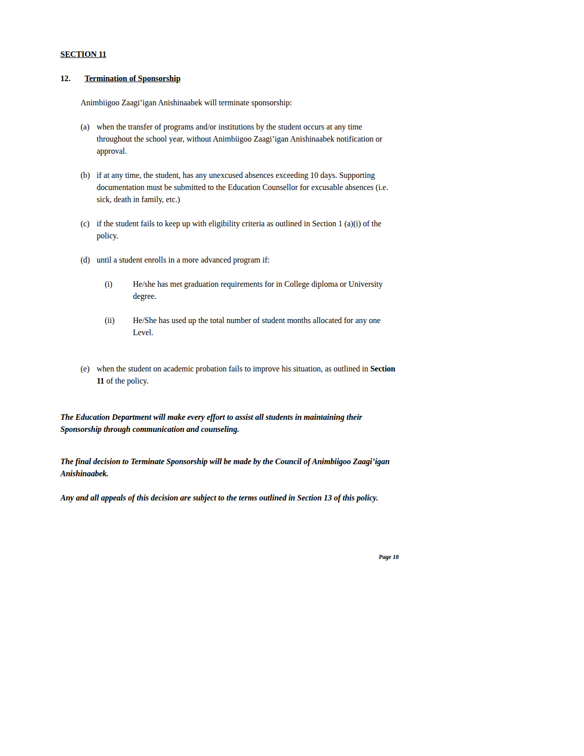SECTION 11
12. Termination of Sponsorship
Animbiigoo Zaagi’igan Anishinaabek will terminate sponsorship:
(a) when the transfer of programs and/or institutions by the student occurs at any time throughout the school year, without Animbiigoo Zaagi’igan Anishinaabek notification or approval.
(b) if at any time, the student, has any unexcused absences exceeding 10 days. Supporting documentation must be submitted to the Education Counsellor for excusable absences (i.e. sick, death in family, etc.)
(c) if the student fails to keep up with eligibility criteria as outlined in Section 1 (a)(i) of the policy.
(d) until a student enrolls in a more advanced program if:
(i) He/she has met graduation requirements for in College diploma or University degree.
(ii) He/She has used up the total number of student months allocated for any one Level.
(e) when the student on academic probation fails to improve his situation, as outlined in Section 11 of the policy.
The Education Department will make every effort to assist all students in maintaining their Sponsorship through communication and counseling.
The final decision to Terminate Sponsorship will be made by the Council of Animbiigoo Zaagi’igan Anishinaabek.
Any and all appeals of this decision are subject to the terms outlined in Section 13 of this policy.
Page 18